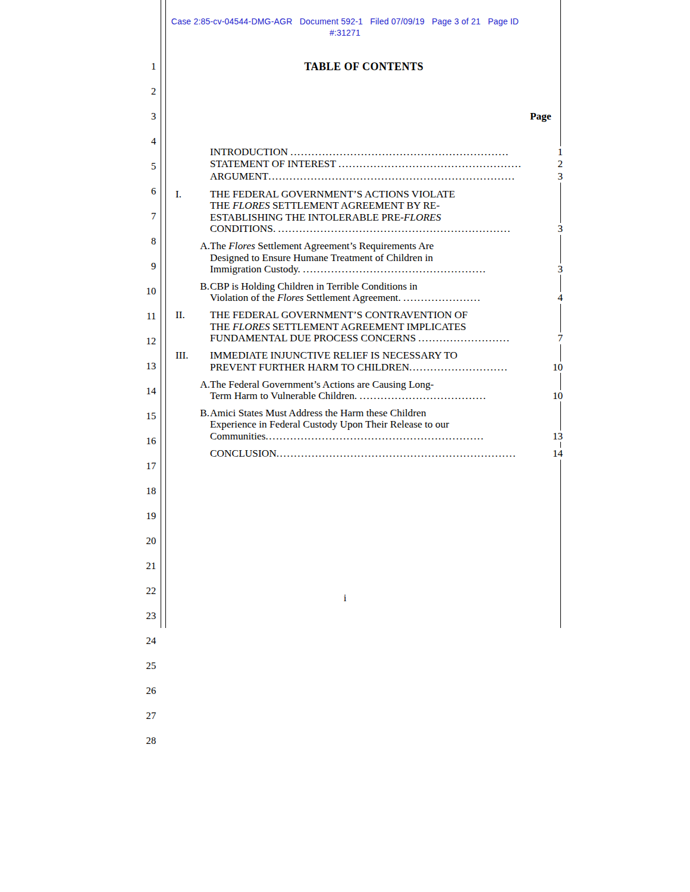Case 2:85-cv-04544-DMG-AGR Document 592-1 Filed 07/09/19 Page 3 of 21 Page ID #:31271
1
2
3
4
5
6
7
8
9
10
11
12
13
14
15
16
17
18
19
20
21
22
23
24
25
26
27
28
TABLE OF CONTENTS
Page
| | 1 INTRODUCTION .................................................................................................. |
| | 2 STATEMENT OF INTEREST ............................................................................. |
| | 3 ARGUMENT ................................................................................................. |
| I. | THE FEDERAL GOVERNMENT’S ACTIONS VIOLATE THE FLORES SETTLEMENT AGREEMENT BY RE- ESTABLISHING THE INTOLERABLE PRE- FLORES 3 CONDITIONS. .................................................................................... |
| A. | The Flores Settlement Agreement’s Requirements Are Designed to Ensure Humane Treatment of Children in 3 Immigration Custody. ................................................................... |
| B. | CBP is Holding Children in Terrible Conditions in 4 Violation of the Flores Settlement Agreement. ......................... |
| II. | THE FEDERAL GOVERNMENT’S CONTRAVENTION OF THE FLORES SETTLEMENT AGREEMENT IMPLICATES 7 FUNDAMENTAL DUE PROCESS CONCERNS .............................. |
| III. | IMMEDIATE INJUNCTIVE RELIEF IS NECESSARY TO 10 PREVENT FURTHER HARM TO CHILDREN ............................... |
| A. | The Federal Government’s Actions are Causing Long- 10 Term Harm to Vulnerable Children. ........................................ |
| B. | Amici States Must Address the Harm these Children Experience in Federal Custody Upon Their Release to our 13 Communities ............................................................................ |
| | 14 CONCLUSION .................................................................................................... |
i